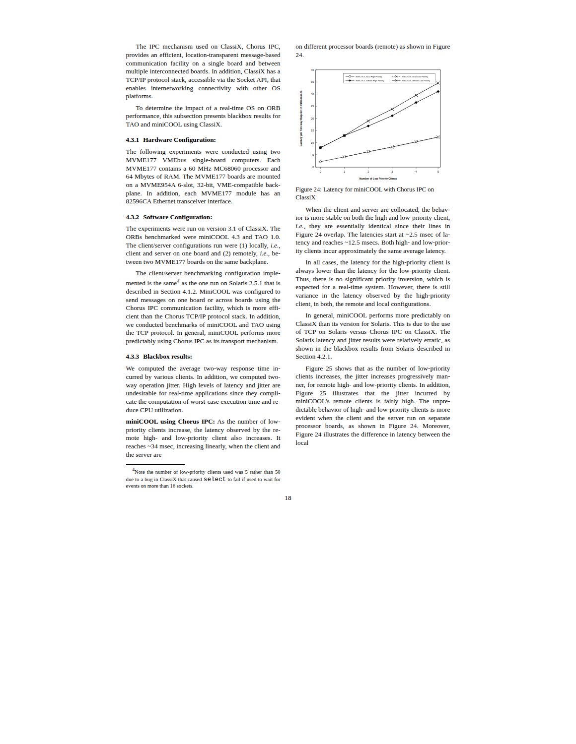The IPC mechanism used on ClassiX, Chorus IPC, provides an efficient, location-transparent message-based communication facility on a single board and between multiple interconnected boards. In addition, ClassiX has a TCP/IP protocol stack, accessible via the Socket API, that enables internetworking connectivity with other OS platforms.
To determine the impact of a real-time OS on ORB performance, this subsection presents blackbox results for TAO and miniCOOL using ClassiX.
4.3.1 Hardware Configuration:
The following experiments were conducted using two MVME177 VMEbus single-board computers. Each MVME177 contains a 60 MHz MC68060 processor and 64 Mbytes of RAM. The MVME177 boards are mounted on a MVME954A 6-slot, 32-bit, VME-compatible backplane. In addition, each MVME177 module has an 82596CA Ethernet transceiver interface.
4.3.2 Software Configuration:
The experiments were run on version 3.1 of ClassiX. The ORBs benchmarked were miniCOOL 4.3 and TAO 1.0. The client/server configurations run were (1) locally, i.e., client and server on one board and (2) remotely, i.e., between two MVME177 boards on the same backplane.
The client/server benchmarking configuration implemented is the same4 as the one run on Solaris 2.5.1 that is described in Section 4.1.2. MiniCOOL was configured to send messages on one board or across boards using the Chorus IPC communication facility, which is more efficient than the Chorus TCP/IP protocol stack. In addition, we conducted benchmarks of miniCOOL and TAO using the TCP protocol. In general, miniCOOL performs more predictably using Chorus IPC as its transport mechanism.
4.3.3 Blackbox results:
We computed the average two-way response time incurred by various clients. In addition, we computed two-way operation jitter. High levels of latency and jitter are undesirable for real-time applications since they complicate the computation of worst-case execution time and reduce CPU utilization.
miniCOOL using Chorus IPC: As the number of low-priority clients increase, the latency observed by the remote high- and low-priority client also increases. It reaches ~34 msec, increasing linearly, when the client and the server are
4Note the number of low-priority clients used was 5 rather than 50 due to a bug in ClassiX that caused select to fail if used to wait for events on more than 16 sockets.
on different processor boards (remote) as shown in Figure 24.
40 35 30 25 20 15 10 5 0 0 1 2 3 4 5 Number of Low Priority Clients Latency per Two-way Request in milliseconds miniCOOL-local High Priority miniCOOL-local Low Priority miniCOOL-remote High Priority miniCOOL-remote Low Priority
Figure 24: Latency for miniCOOL with Chorus IPC on ClassiX
When the client and server are collocated, the behavior is more stable on both the high and low-priority client, i.e., they are essentially identical since their lines in Figure 24 overlap. The latencies start at ~2.5 msec of latency and reaches ~12.5 msecs. Both high- and low-priority clients incur approximately the same average latency.
In all cases, the latency for the high-priority client is always lower than the latency for the low-priority client. Thus, there is no significant priority inversion, which is expected for a real-time system. However, there is still variance in the latency observed by the high-priority client, in both, the remote and local configurations.
In general, miniCOOL performs more predictably on ClassiX than its version for Solaris. This is due to the use of TCP on Solaris versus Chorus IPC on ClassiX. The Solaris latency and jitter results were relatively erratic, as shown in the blackbox results from Solaris described in Section 4.2.1.
Figure 25 shows that as the number of low-priority clients increases, the jitter increases progressively manner, for remote high- and low-priority clients. In addition, Figure 25 illustrates that the jitter incurred by miniCOOL's remote clients is fairly high. The unpredictable behavior of high- and low-priority clients is more evident when the client and the server run on separate processor boards, as shown in Figure 24. Moreover, Figure 24 illustrates the difference in latency between the local
18